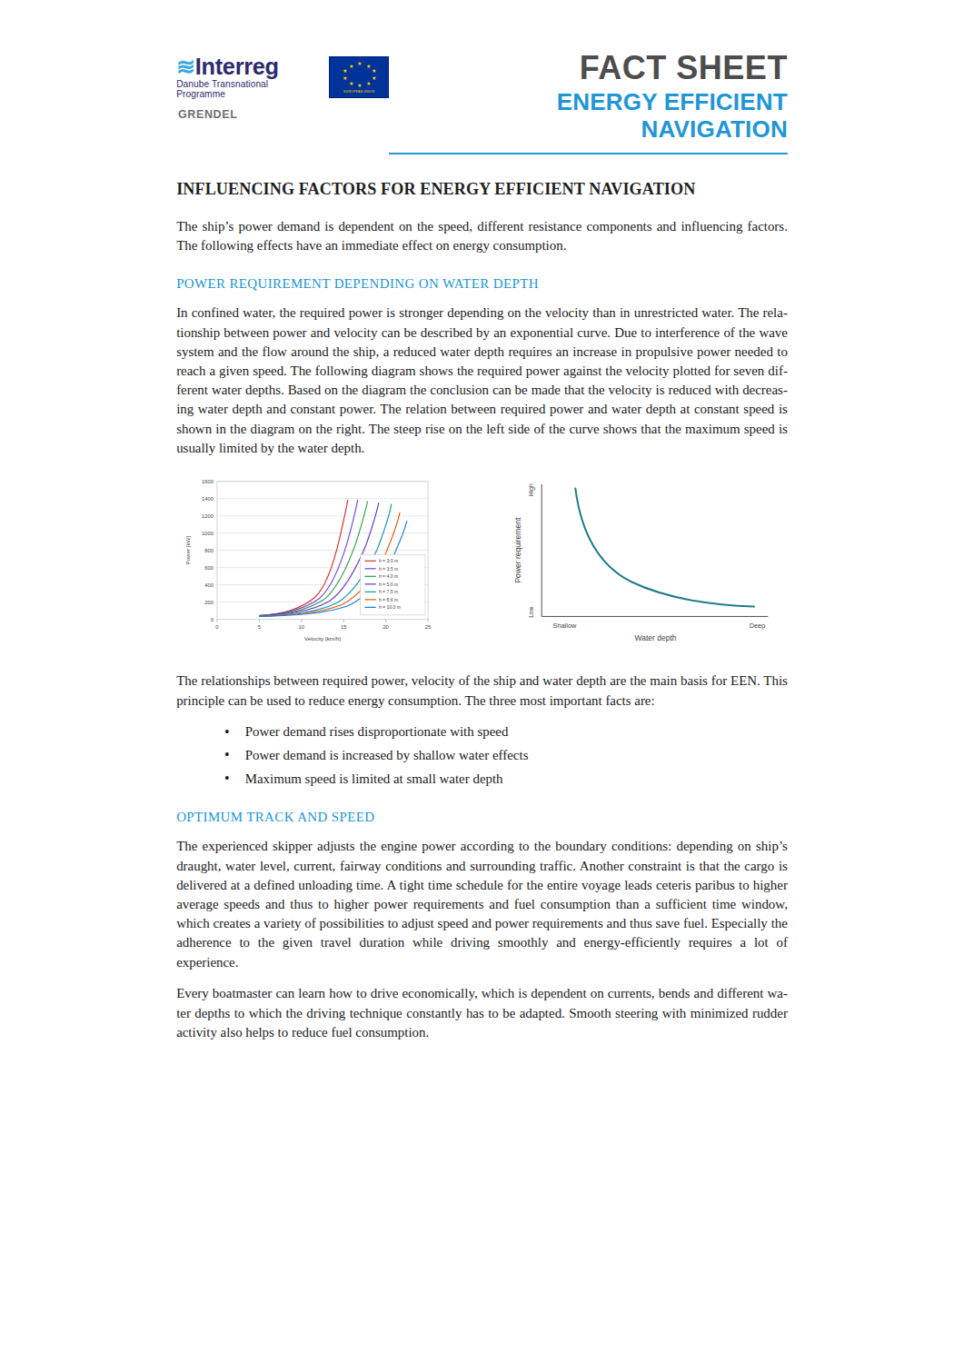≋Interreg
Danube Transnational Programme
★ ★ ★ ★ ★ ★ ★ ★ ★ ★
EUROPEAN UNION
GRENDEL
FACT SHEET
ENERGY EFFICIENT NAVIGATION
INFLUENCING FACTORS FOR ENERGY EFFICIENT NAVIGATION
The ship’s power demand is dependent on the speed, different resistance components and influencing factors. The following effects have an immediate effect on energy consumption.
Power requirement depending on water depth
In confined water, the required power is stronger depending on the velocity than in unrestricted water. The relationship between power and velocity can be described by an exponential curve. Due to interference of the wave system and the flow around the ship, a reduced water depth requires an increase in propulsive power needed to reach a given speed. The following diagram shows the required power against the velocity plotted for seven different water depths. Based on the diagram the conclusion can be made that the velocity is reduced with decreasing water depth and constant power. The relation between required power and water depth at constant speed is shown in the diagram on the right. The steep rise on the left side of the curve shows that the maximum speed is usually limited by the water depth.
0 200 400 600 800 1000 1200 1400 1600 Power [kW] 0 5 10 15 20 25 Velocity [km/h] h = 3,0 m h = 3,5 m h = 4,0 m h = 5,0 m h = 7,5 m h = 8,6 m h = 10,0 m
High Low Power requirement Shallow Deep Water depth
The relationships between required power, velocity of the ship and water depth are the main basis for EEN. This principle can be used to reduce energy consumption. The three most important facts are:
Power demand rises disproportionate with speed
Power demand is increased by shallow water effects
Maximum speed is limited at small water depth
Optimum track and speed
The experienced skipper adjusts the engine power according to the boundary conditions: depending on ship’s draught, water level, current, fairway conditions and surrounding traffic. Another constraint is that the cargo is delivered at a defined unloading time. A tight time schedule for the entire voyage leads ceteris paribus to higher average speeds and thus to higher power requirements and fuel consumption than a sufficient time window, which creates a variety of possibilities to adjust speed and power requirements and thus save fuel. Especially the adherence to the given travel duration while driving smoothly and energy-efficiently requires a lot of experience.
Every boatmaster can learn how to drive economically, which is dependent on currents, bends and different water depths to which the driving technique constantly has to be adapted. Smooth steering with minimized rudder activity also helps to reduce fuel consumption.